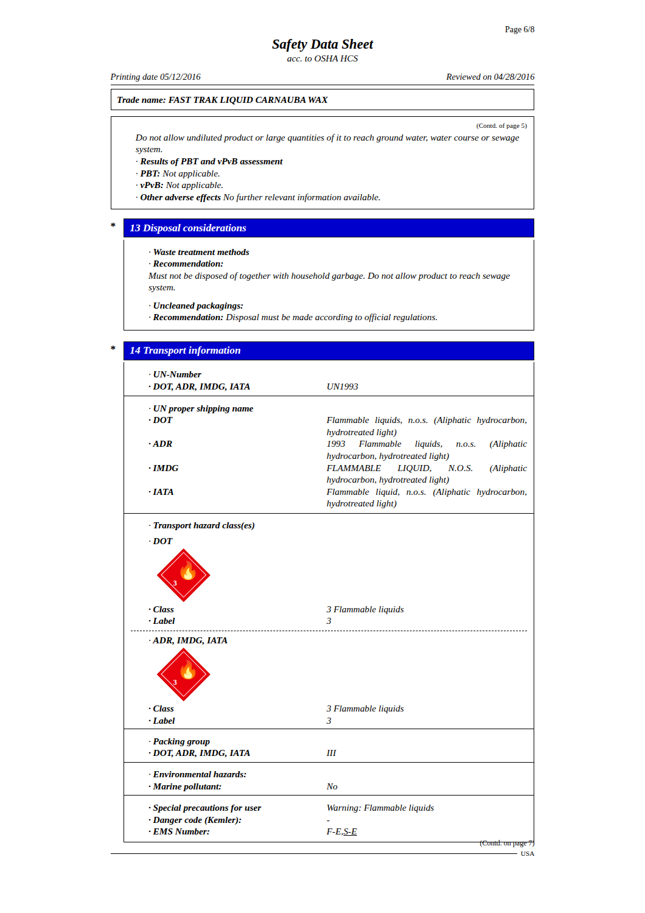Page 6/8
Safety Data Sheet
acc. to OSHA HCS
Printing date 05/12/2016 Reviewed on 04/28/2016
Trade name: FAST TRAK LIQUID CARNAUBA WAX
(Contd. of page 5)
Do not allow undiluted product or large quantities of it to reach ground water, water course or sewage system.
· Results of PBT and vPvB assessment
· PBT: Not applicable.
· vPvB: Not applicable.
· Other adverse effects No further relevant information available.
*
13 Disposal considerations
· Waste treatment methods
· Recommendation:
Must not be disposed of together with household garbage. Do not allow product to reach sewage system.
· Uncleaned packagings:
· Recommendation: Disposal must be made according to official regulations.
*
14 Transport information
· UN-Number
· DOT, ADR, IMDG, IATA
UN1993
· UN proper shipping name
· DOT
Flammable liquids, n.o.s. (Aliphatic hydrocarbon, hydrotreated light)
· ADR
1993 Flammable liquids, n.o.s. (Aliphatic hydrocarbon, hydrotreated light)
· IMDG
FLAMMABLE LIQUID, N.O.S. (Aliphatic hydrocarbon, hydrotreated light)
· IATA
Flammable liquid, n.o.s. (Aliphatic hydrocarbon, hydrotreated light)
· Transport hazard class(es)
· DOT
🔥
3
· Class
3 Flammable liquids
· Label
3
· ADR, IMDG, IATA
🔥
3
· Class
3 Flammable liquids
· Label
3
· Packing group
· DOT, ADR, IMDG, IATA
III
· Environmental hazards:
· Marine pollutant:
No
· Special precautions for user
Warning: Flammable liquids
· Danger code (Kemler):
-
· EMS Number:
F-E,S-E
(Contd. on page 7)
USA